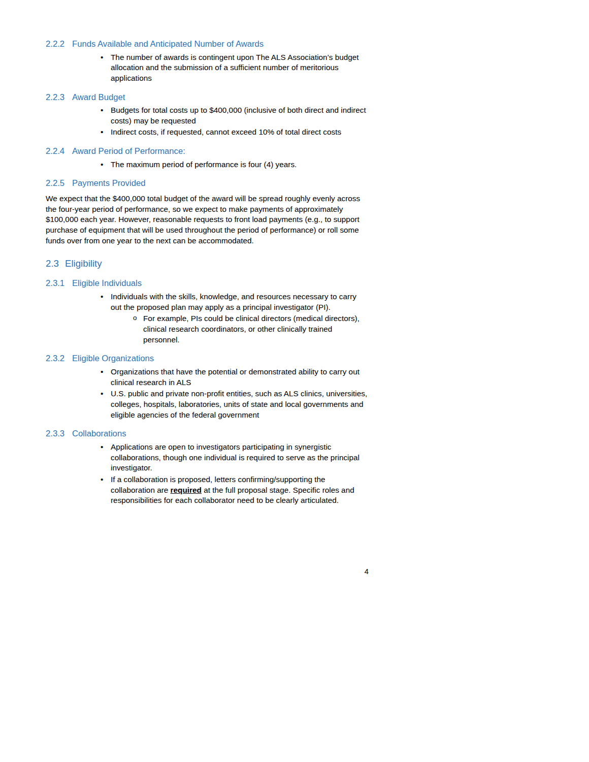2.2.2 Funds Available and Anticipated Number of Awards
The number of awards is contingent upon The ALS Association’s budget allocation and the submission of a sufficient number of meritorious applications
2.2.3 Award Budget
Budgets for total costs up to $400,000 (inclusive of both direct and indirect costs) may be requested
Indirect costs, if requested, cannot exceed 10% of total direct costs
2.2.4 Award Period of Performance:
The maximum period of performance is four (4) years.
2.2.5 Payments Provided
We expect that the $400,000 total budget of the award will be spread roughly evenly across the four-year period of performance, so we expect to make payments of approximately $100,000 each year. However, reasonable requests to front load payments (e.g., to support purchase of equipment that will be used throughout the period of performance) or roll some funds over from one year to the next can be accommodated.
2.3 Eligibility
2.3.1 Eligible Individuals
Individuals with the skills, knowledge, and resources necessary to carry out the proposed plan may apply as a principal investigator (PI).
For example, PIs could be clinical directors (medical directors), clinical research coordinators, or other clinically trained personnel.
2.3.2 Eligible Organizations
Organizations that have the potential or demonstrated ability to carry out clinical research in ALS
U.S. public and private non-profit entities, such as ALS clinics, universities, colleges, hospitals, laboratories, units of state and local governments and eligible agencies of the federal government
2.3.3 Collaborations
Applications are open to investigators participating in synergistic collaborations, though one individual is required to serve as the principal investigator.
If a collaboration is proposed, letters confirming/supporting the collaboration are required at the full proposal stage. Specific roles and responsibilities for each collaborator need to be clearly articulated.
4